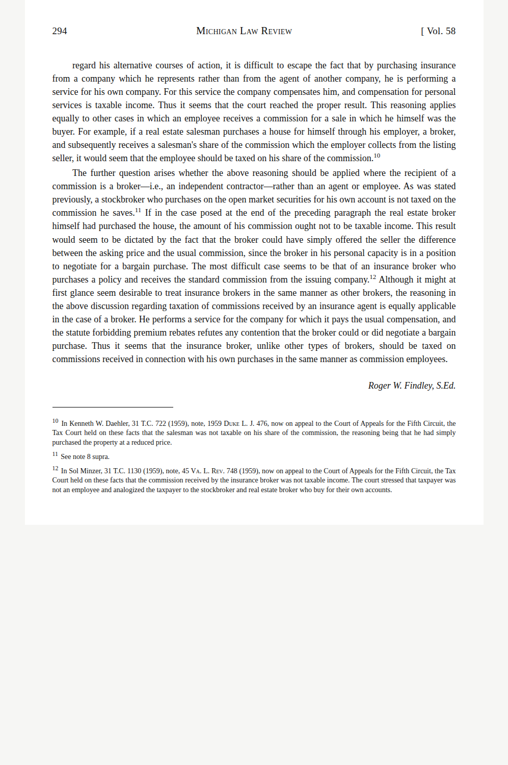294 Michigan Law Review [ Vol. 58
regard his alternative courses of action, it is difficult to escape the fact that by purchasing insurance from a company which he represents rather than from the agent of another company, he is performing a service for his own company. For this service the company compensates him, and compensation for personal services is taxable income. Thus it seems that the court reached the proper result. This reasoning applies equally to other cases in which an employee receives a commission for a sale in which he himself was the buyer. For example, if a real estate salesman purchases a house for himself through his employer, a broker, and subsequently receives a salesman's share of the commission which the employer collects from the listing seller, it would seem that the employee should be taxed on his share of the commission.10
The further question arises whether the above reasoning should be applied where the recipient of a commission is a broker—i.e., an independent contractor—rather than an agent or employee. As was stated previously, a stockbroker who purchases on the open market securities for his own account is not taxed on the commission he saves.11 If in the case posed at the end of the preceding paragraph the real estate broker himself had purchased the house, the amount of his commission ought not to be taxable income. This result would seem to be dictated by the fact that the broker could have simply offered the seller the difference between the asking price and the usual commission, since the broker in his personal capacity is in a position to negotiate for a bargain purchase. The most difficult case seems to be that of an insurance broker who purchases a policy and receives the standard commission from the issuing company.12 Although it might at first glance seem desirable to treat insurance brokers in the same manner as other brokers, the reasoning in the above discussion regarding taxation of commissions received by an insurance agent is equally applicable in the case of a broker. He performs a service for the company for which it pays the usual compensation, and the statute forbidding premium rebates refutes any contention that the broker could or did negotiate a bargain purchase. Thus it seems that the insurance broker, unlike other types of brokers, should be taxed on commissions received in connection with his own purchases in the same manner as commission employees.
Roger W. Findley, S.Ed.
10 In Kenneth W. Daehler, 31 T.C. 722 (1959), note, 1959 Duke L. J. 476, now on appeal to the Court of Appeals for the Fifth Circuit, the Tax Court held on these facts that the salesman was not taxable on his share of the commission, the reasoning being that he had simply purchased the property at a reduced price.
11 See note 8 supra.
12 In Sol Minzer, 31 T.C. 1130 (1959), note, 45 Va. L. Rev. 748 (1959), now on appeal to the Court of Appeals for the Fifth Circuit, the Tax Court held on these facts that the commission received by the insurance broker was not taxable income. The court stressed that taxpayer was not an employee and analogized the taxpayer to the stockbroker and real estate broker who buy for their own accounts.